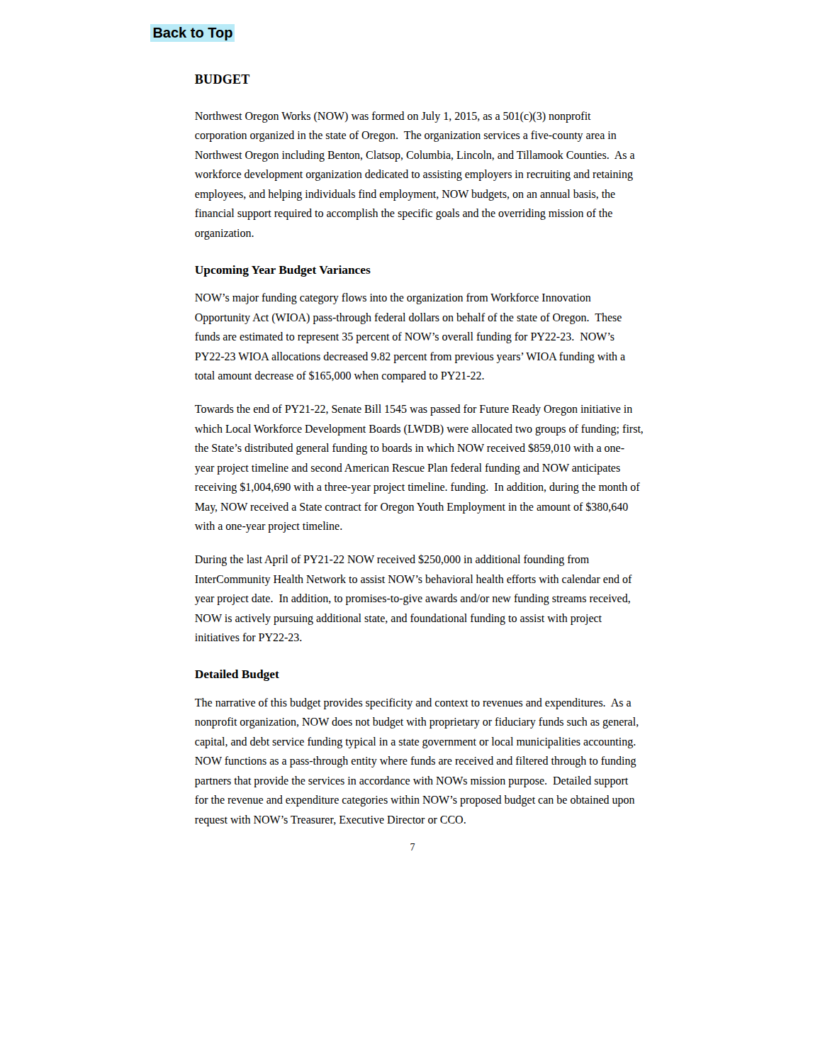Back to Top
BUDGET
Northwest Oregon Works (NOW) was formed on July 1, 2015, as a 501(c)(3) nonprofit corporation organized in the state of Oregon. The organization services a five-county area in Northwest Oregon including Benton, Clatsop, Columbia, Lincoln, and Tillamook Counties. As a workforce development organization dedicated to assisting employers in recruiting and retaining employees, and helping individuals find employment, NOW budgets, on an annual basis, the financial support required to accomplish the specific goals and the overriding mission of the organization.
Upcoming Year Budget Variances
NOW’s major funding category flows into the organization from Workforce Innovation Opportunity Act (WIOA) pass-through federal dollars on behalf of the state of Oregon. These funds are estimated to represent 35 percent of NOW’s overall funding for PY22-23. NOW’s PY22-23 WIOA allocations decreased 9.82 percent from previous years’ WIOA funding with a total amount decrease of $165,000 when compared to PY21-22.
Towards the end of PY21-22, Senate Bill 1545 was passed for Future Ready Oregon initiative in which Local Workforce Development Boards (LWDB) were allocated two groups of funding; first, the State’s distributed general funding to boards in which NOW received $859,010 with a one-year project timeline and second American Rescue Plan federal funding and NOW anticipates receiving $1,004,690 with a three-year project timeline. funding. In addition, during the month of May, NOW received a State contract for Oregon Youth Employment in the amount of $380,640 with a one-year project timeline.
During the last April of PY21-22 NOW received $250,000 in additional founding from InterCommunity Health Network to assist NOW’s behavioral health efforts with calendar end of year project date. In addition, to promises-to-give awards and/or new funding streams received, NOW is actively pursuing additional state, and foundational funding to assist with project initiatives for PY22-23.
Detailed Budget
The narrative of this budget provides specificity and context to revenues and expenditures. As a nonprofit organization, NOW does not budget with proprietary or fiduciary funds such as general, capital, and debt service funding typical in a state government or local municipalities accounting. NOW functions as a pass-through entity where funds are received and filtered through to funding partners that provide the services in accordance with NOWs mission purpose. Detailed support for the revenue and expenditure categories within NOW’s proposed budget can be obtained upon request with NOW’s Treasurer, Executive Director or CCO.
7